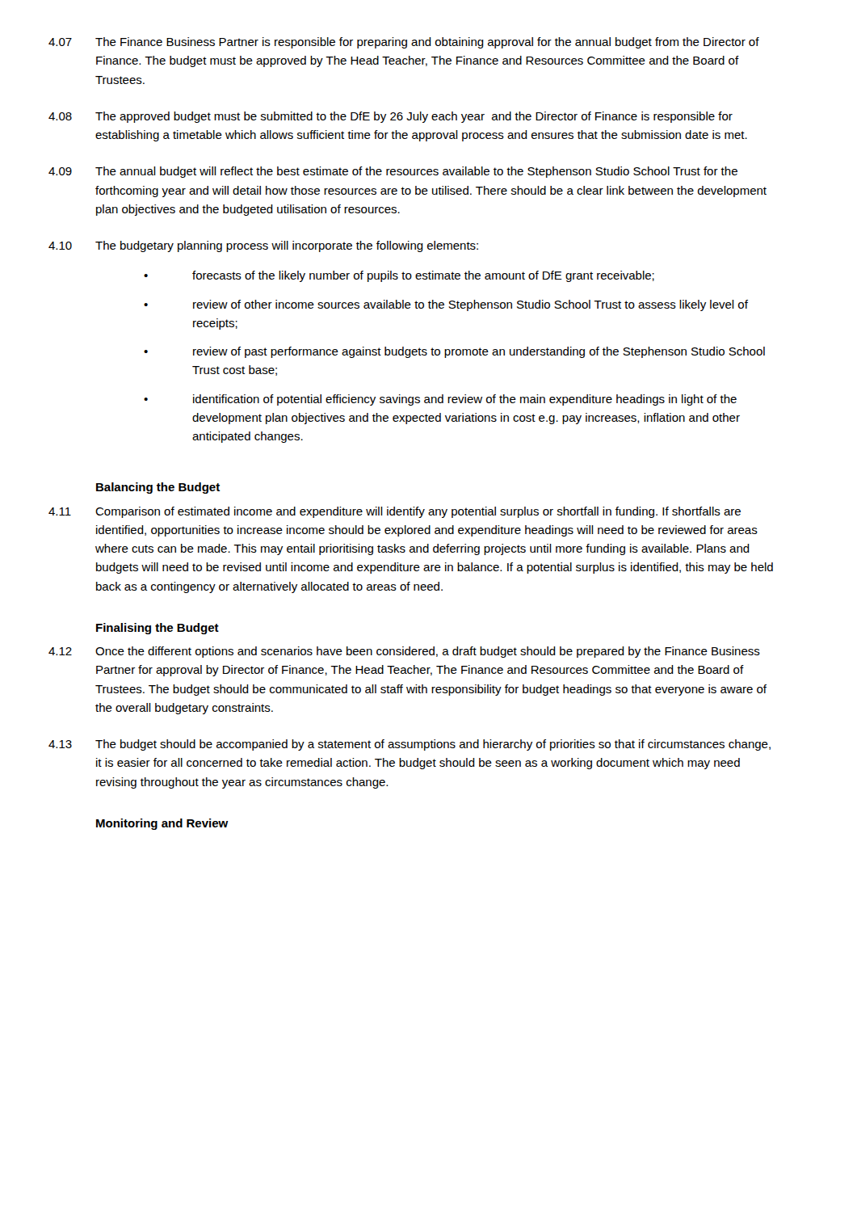4.07
The Finance Business Partner is responsible for preparing and obtaining approval for the annual budget from the Director of Finance. The budget must be approved by The Head Teacher, The Finance and Resources Committee and the Board of Trustees.
4.08
The approved budget must be submitted to the DfE by 26 July each year and the Director of Finance is responsible for establishing a timetable which allows sufficient time for the approval process and ensures that the submission date is met.
4.09
The annual budget will reflect the best estimate of the resources available to the Stephenson Studio School Trust for the forthcoming year and will detail how those resources are to be utilised. There should be a clear link between the development plan objectives and the budgeted utilisation of resources.
4.10
The budgetary planning process will incorporate the following elements:
•forecasts of the likely number of pupils to estimate the amount of DfE grant receivable;
•review of other income sources available to the Stephenson Studio School Trust to assess likely level of receipts;
•review of past performance against budgets to promote an understanding of the Stephenson Studio School Trust cost base;
•identification of potential efficiency savings and review of the main expenditure headings in light of the development plan objectives and the expected variations in cost e.g. pay increases, inflation and other anticipated changes.
Balancing the Budget
4.11
Comparison of estimated income and expenditure will identify any potential surplus or shortfall in funding. If shortfalls are identified, opportunities to increase income should be explored and expenditure headings will need to be reviewed for areas where cuts can be made. This may entail prioritising tasks and deferring projects until more funding is available. Plans and budgets will need to be revised until income and expenditure are in balance. If a potential surplus is identified, this may be held back as a contingency or alternatively allocated to areas of need.
Finalising the Budget
4.12
Once the different options and scenarios have been considered, a draft budget should be prepared by the Finance Business Partner for approval by Director of Finance, The Head Teacher, The Finance and Resources Committee and the Board of Trustees. The budget should be communicated to all staff with responsibility for budget headings so that everyone is aware of the overall budgetary constraints.
4.13
The budget should be accompanied by a statement of assumptions and hierarchy of priorities so that if circumstances change, it is easier for all concerned to take remedial action. The budget should be seen as a working document which may need revising throughout the year as circumstances change.
Monitoring and Review